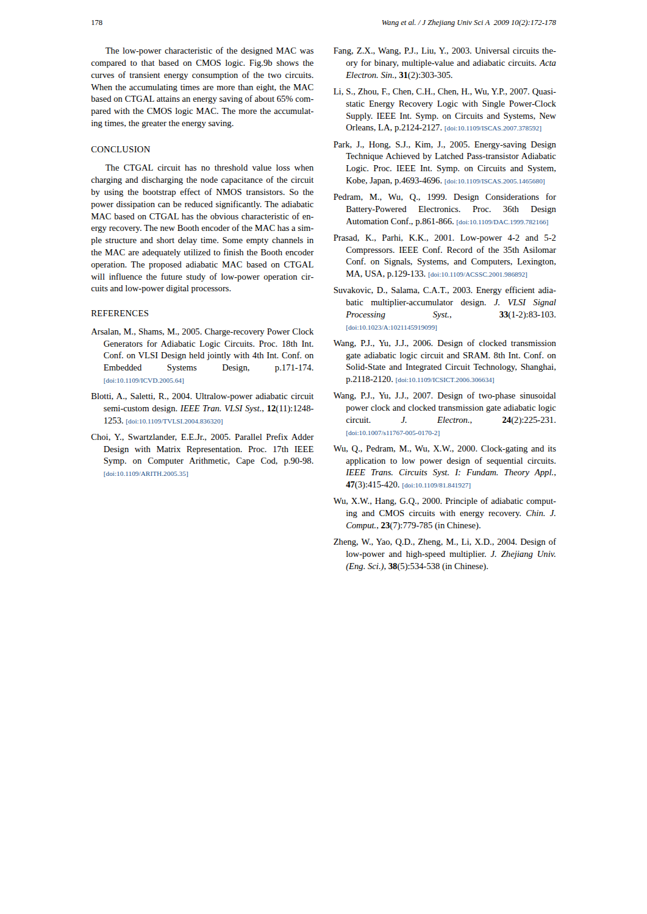178 Wang et al. / J Zhejiang Univ Sci A 2009 10(2):172-178
The low-power characteristic of the designed MAC was compared to that based on CMOS logic. Fig.9b shows the curves of transient energy consumption of the two circuits. When the accumulating times are more than eight, the MAC based on CTGAL attains an energy saving of about 65% compared with the CMOS logic MAC. The more the accumulating times, the greater the energy saving.
CONCLUSION
The CTGAL circuit has no threshold value loss when charging and discharging the node capacitance of the circuit by using the bootstrap effect of NMOS transistors. So the power dissipation can be reduced significantly. The adiabatic MAC based on CTGAL has the obvious characteristic of energy recovery. The new Booth encoder of the MAC has a simple structure and short delay time. Some empty channels in the MAC are adequately utilized to finish the Booth encoder operation. The proposed adiabatic MAC based on CTGAL will influence the future study of low-power operation circuits and low-power digital processors.
References
Arsalan, M., Shams, M., 2005. Charge-recovery Power Clock Generators for Adiabatic Logic Circuits. Proc. 18th Int. Conf. on VLSI Design held jointly with 4th Int. Conf. on Embedded Systems Design, p.171-174. [doi:10.1109/ICVD.2005.64]
Blotti, A., Saletti, R., 2004. Ultralow-power adiabatic circuit semi-custom design. IEEE Tran. VLSI Syst., 12(11):1248-1253. [doi:10.1109/TVLSI.2004.836320]
Choi, Y., Swartzlander, E.E.Jr., 2005. Parallel Prefix Adder Design with Matrix Representation. Proc. 17th IEEE Symp. on Computer Arithmetic, Cape Cod, p.90-98. [doi:10.1109/ARITH.2005.35]
Fang, Z.X., Wang, P.J., Liu, Y., 2003. Universal circuits theory for binary, multiple-value and adiabatic circuits. Acta Electron. Sin., 31(2):303-305.
Li, S., Zhou, F., Chen, C.H., Chen, H., Wu, Y.P., 2007. Quasi-static Energy Recovery Logic with Single Power-Clock Supply. IEEE Int. Symp. on Circuits and Systems, New Orleans, LA, p.2124-2127. [doi:10.1109/ISCAS.2007.378592]
Park, J., Hong, S.J., Kim, J., 2005. Energy-saving Design Technique Achieved by Latched Pass-transistor Adiabatic Logic. Proc. IEEE Int. Symp. on Circuits and System, Kobe, Japan, p.4693-4696. [doi:10.1109/ISCAS.2005.1465680]
Pedram, M., Wu, Q., 1999. Design Considerations for Battery-Powered Electronics. Proc. 36th Design Automation Conf., p.861-866. [doi:10.1109/DAC.1999.782166]
Prasad, K., Parhi, K.K., 2001. Low-power 4-2 and 5-2 Compressors. IEEE Conf. Record of the 35th Asilomar Conf. on Signals, Systems, and Computers, Lexington, MA, USA, p.129-133. [doi:10.1109/ACSSC.2001.986892]
Suvakovic, D., Salama, C.A.T., 2003. Energy efficient adiabatic multiplier-accumulator design. J. VLSI Signal Processing Syst., 33(1-2):83-103. [doi:10.1023/A:1021145919099]
Wang, P.J., Yu, J.J., 2006. Design of clocked transmission gate adiabatic logic circuit and SRAM. 8th Int. Conf. on Solid-State and Integrated Circuit Technology, Shanghai, p.2118-2120. [doi:10.1109/ICSICT.2006.306634]
Wang, P.J., Yu, J.J., 2007. Design of two-phase sinusoidal power clock and clocked transmission gate adiabatic logic circuit. J. Electron., 24(2):225-231. [doi:10.1007/s11767-005-0170-2]
Wu, Q., Pedram, M., Wu, X.W., 2000. Clock-gating and its application to low power design of sequential circuits. IEEE Trans. Circuits Syst. I: Fundam. Theory Appl., 47(3):415-420. [doi:10.1109/81.841927]
Wu, X.W., Hang, G.Q., 2000. Principle of adiabatic computing and CMOS circuits with energy recovery. Chin. J. Comput., 23(7):779-785 (in Chinese).
Zheng, W., Yao, Q.D., Zheng, M., Li, X.D., 2004. Design of low-power and high-speed multiplier. J. Zhejiang Univ. (Eng. Sci.), 38(5):534-538 (in Chinese).